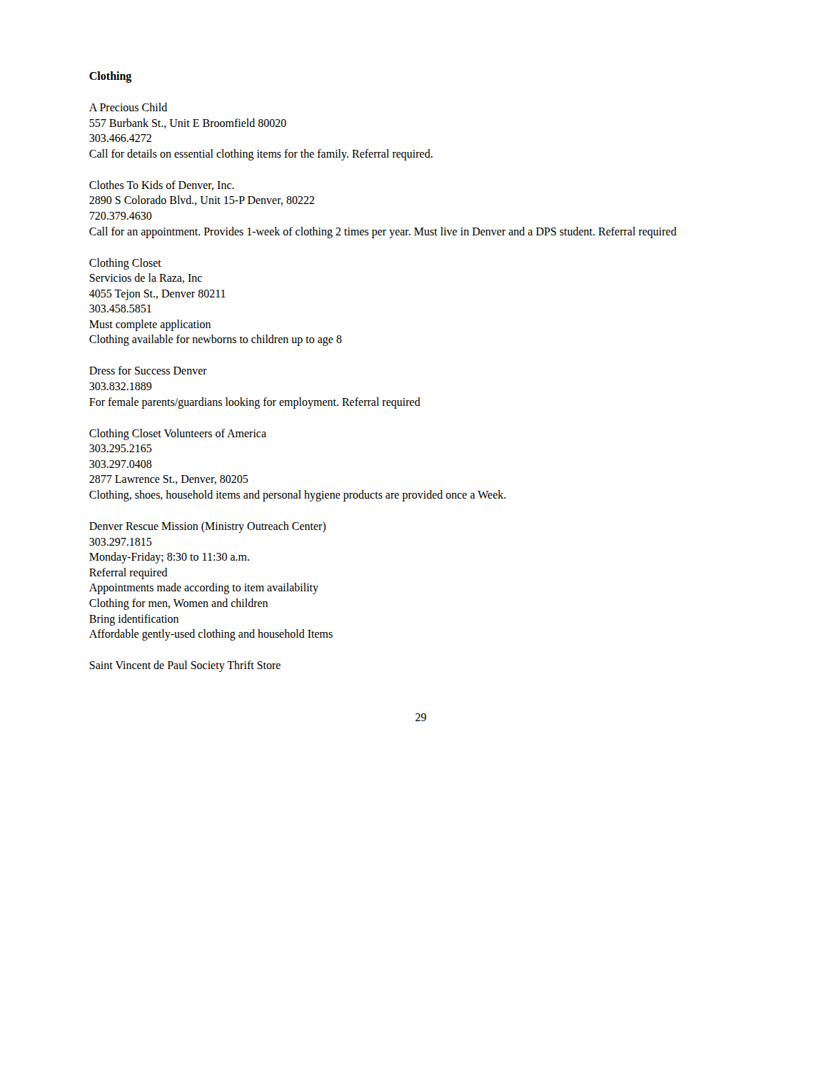Clothing
A Precious Child
557 Burbank St., Unit E Broomfield 80020
303.466.4272
Call for details on essential clothing items for the family. Referral required.
Clothes To Kids of Denver, Inc.
2890 S Colorado Blvd., Unit 15-P Denver, 80222
720.379.4630
Call for an appointment. Provides 1-week of clothing 2 times per year. Must live in Denver and a DPS student. Referral required
Clothing Closet
Servicios de la Raza, Inc
4055 Tejon St., Denver 80211
303.458.5851
Must complete application
Clothing available for newborns to children up to age 8
Dress for Success Denver
303.832.1889
For female parents/guardians looking for employment. Referral required
Clothing Closet Volunteers of America
303.295.2165
303.297.0408
2877 Lawrence St., Denver, 80205
Clothing, shoes, household items and personal hygiene products are provided once a Week.
Denver Rescue Mission (Ministry Outreach Center)
303.297.1815
Monday-Friday; 8:30 to 11:30 a.m.
Referral required
Appointments made according to item availability
Clothing for men, Women and children
Bring identification
Affordable gently-used clothing and household Items
Saint Vincent de Paul Society Thrift Store
29